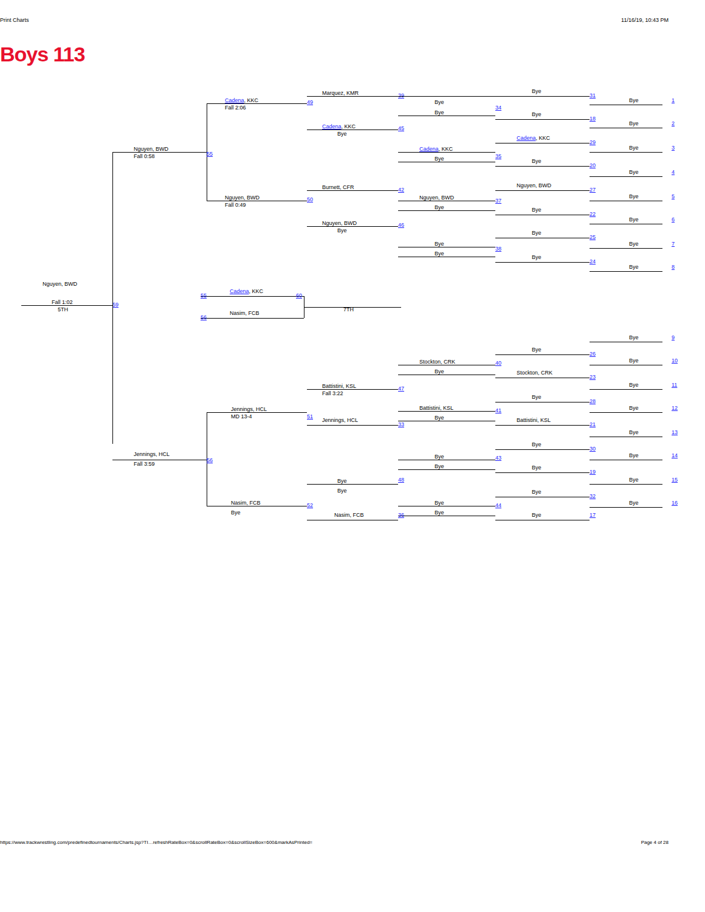Print Charts
11/16/19, 10:43 PM
Boys 113
Cadena, KKC
Fall 2:06
49
Marquez, KMR
39
Cadena, KKC
Bye
45
Nguyen, BWD
Fall 0:49
50
Burnett, CFR
42
Nguyen, BWD
Bye
46
Nguyen, BWD
Fall 0:58
55
Bye
Bye
34
Cadena, KKC
Bye
35
Nguyen, BWD
Bye
37
Bye
Bye
38
Bye
31
Bye
18
Cadena, KKC
29
Bye
20
Nguyen, BWD
27
Bye
22
Bye
25
Bye
24
Bye
1
Bye
2
Bye
3
Bye
4
Bye
5
Bye
6
Bye
7
Bye
8
Nguyen, BWD
Fall 1:02
5TH
59
Cadena, KKC
55 60
Nasim, FCB
56
7TH
Bye
9
Bye
10
Bye
11
Bye
12
Bye
13
Bye
14
Bye
15
Bye
16
Bye
26
Stockton, CRK
23
Bye
28
Battistini, KSL
21
Bye
30
Bye
19
Bye
32
Bye
17
Stockton, CRK
Bye
40
Battistini, KSL
Bye
41
Bye
Bye
43
Bye
Bye
44
Battistini, KSL
Fall 3:22
47
Jennings, HCL
33
Jennings, HCL
MD 13-4
51
Bye
Bye
48
Nasim, FCB
Bye
52
Nasim, FCB
36
Jennings, HCL
Fall 3:59
56
https://www.trackwrestling.com/predefinedtournaments/Charts.jsp?TI…refreshRateBox=0&scrollRateBox=0&scrollSizeBox=600&markAsPrinted=
Page 4 of 28